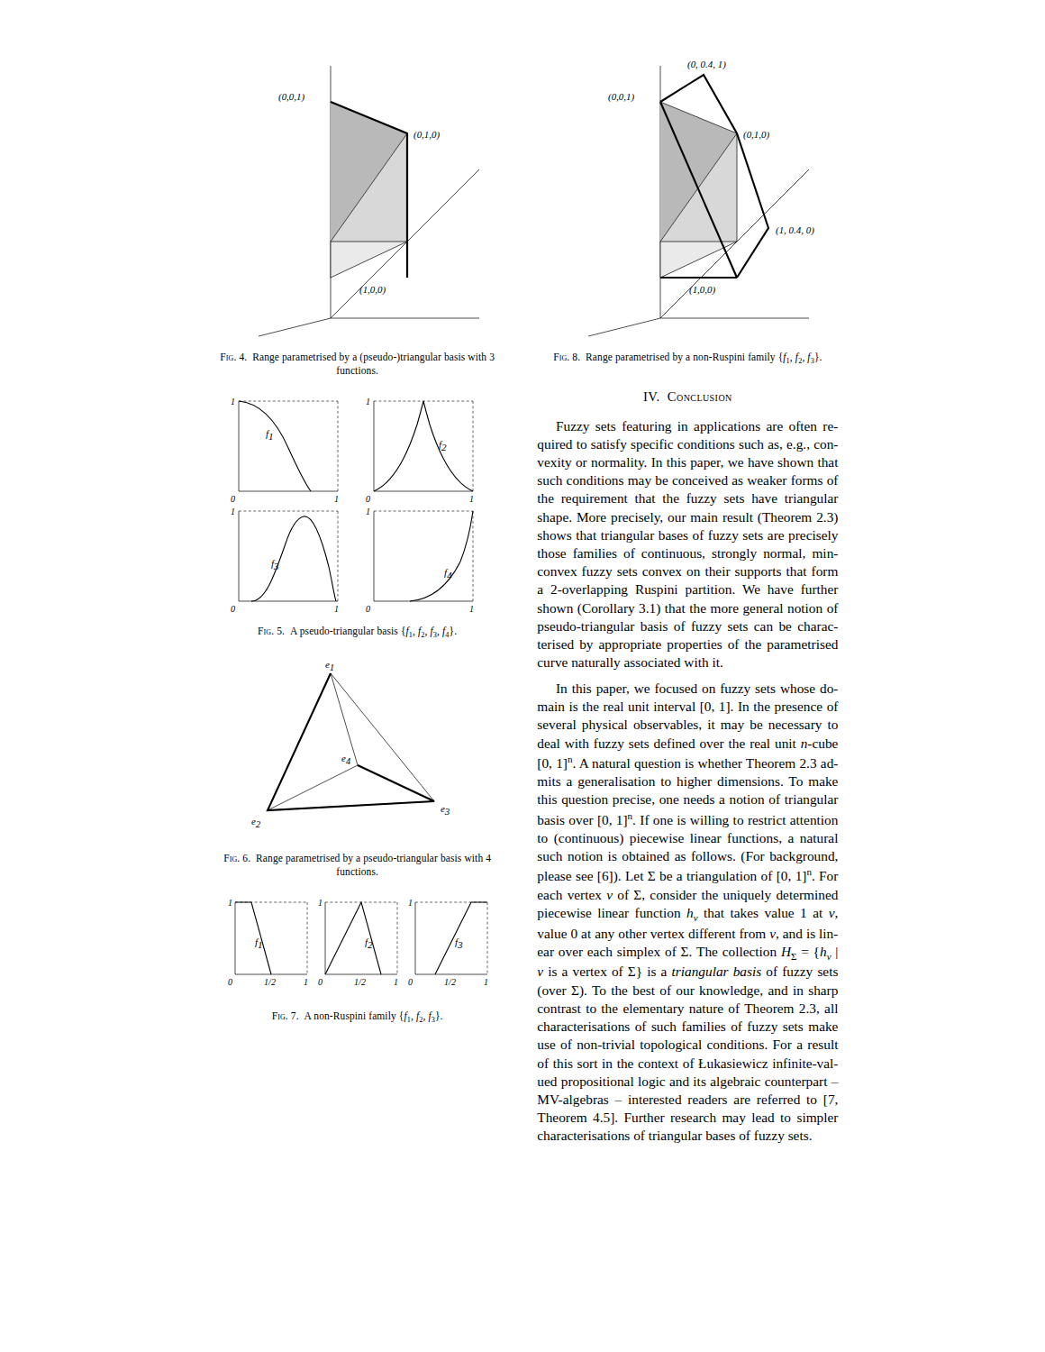(0,0,1) (0,1,0) (1,0,0)
Fig. 4. Range parametrised by a (pseudo-)triangular basis with 3 functions.
1 0 1 f1 1 0 1 f2 1 0 1 f3 1 0 1 f4
Fig. 5. A pseudo-triangular basis {f 1, f 2, f 3, f 4}.
e1 e2 e3 e4
Fig. 6. Range parametrised by a pseudo-triangular basis with 4 functions.
1 0 1/2 1 f1 1 0 1/2 1 f2 1 0 1/2 1 f3
Fig. 7. A non-Ruspini family {f 1, f 2, f 3}.
(0,0,1) (0, 0.4, 1) (0,1,0) (1, 0.4, 0) (1,0,0)
Fig. 8. Range parametrised by a non-Ruspini family {f 1, f 2, f 3}.
IV. Conclusion
Fuzzy sets featuring in applications are often required to satisfy specific conditions such as, e.g., convexity or normality. In this paper, we have shown that such conditions may be conceived as weaker forms of the requirement that the fuzzy sets have triangular shape. More precisely, our main result (Theorem 2.3) shows that triangular bases of fuzzy sets are precisely those families of continuous, strongly normal, min-convex fuzzy sets convex on their supports that form a 2-overlapping Ruspini partition. We have further shown (Corollary 3.1) that the more general notion of pseudo-triangular basis of fuzzy sets can be characterised by appropriate properties of the parametrised curve naturally associated with it.
In this paper, we focused on fuzzy sets whose domain is the real unit interval [0, 1]. In the presence of several physical observables, it may be necessary to deal with fuzzy sets defined over the real unit n-cube [0, 1]n. A natural question is whether Theorem 2.3 admits a generalisation to higher dimensions. To make this question precise, one needs a notion of triangular basis over [0, 1]n. If one is willing to restrict attention to (continuous) piecewise linear functions, a natural such notion is obtained as follows. (For background, please see [6]). Let Σ be a triangulation of [0, 1]n. For each vertex v of Σ, consider the uniquely determined piecewise linear function hv that takes value 1 at v, value 0 at any other vertex different from v, and is linear over each simplex of Σ. The collection HΣ = {hv | v is a vertex of Σ} is a triangular basis of fuzzy sets (over Σ). To the best of our knowledge, and in sharp contrast to the elementary nature of Theorem 2.3, all characterisations of such families of fuzzy sets make use of non-trivial topological conditions. For a result of this sort in the context of Łukasiewicz infinite-valued propositional logic and its algebraic counterpart – MV-algebras – interested readers are referred to [7, Theorem 4.5]. Further research may lead to simpler characterisations of triangular bases of fuzzy sets.